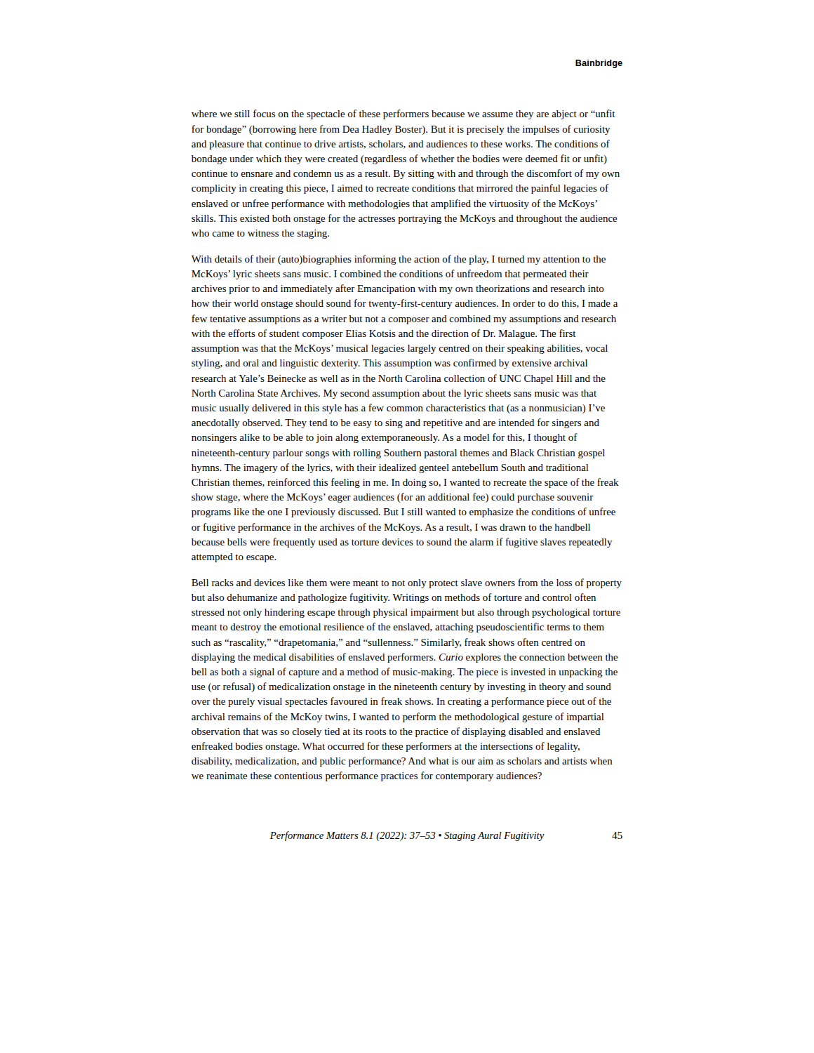Bainbridge
where we still focus on the spectacle of these performers because we assume they are abject or “unfit for bondage” (borrowing here from Dea Hadley Boster). But it is precisely the impulses of curiosity and pleasure that continue to drive artists, scholars, and audiences to these works. The conditions of bondage under which they were created (regardless of whether the bodies were deemed fit or unfit) continue to ensnare and condemn us as a result. By sitting with and through the discomfort of my own complicity in creating this piece, I aimed to recreate conditions that mirrored the painful legacies of enslaved or unfree performance with methodologies that amplified the virtuosity of the McKoys’ skills. This existed both onstage for the actresses portraying the McKoys and throughout the audience who came to witness the staging.
With details of their (auto)biographies informing the action of the play, I turned my attention to the McKoys’ lyric sheets sans music. I combined the conditions of unfreedom that permeated their archives prior to and immediately after Emancipation with my own theorizations and research into how their world onstage should sound for twenty-first-century audiences. In order to do this, I made a few tentative assumptions as a writer but not a composer and combined my assumptions and research with the efforts of student composer Elias Kotsis and the direction of Dr. Malague. The first assumption was that the McKoys’ musical legacies largely centred on their speaking abilities, vocal styling, and oral and linguistic dexterity. This assumption was confirmed by extensive archival research at Yale’s Beinecke as well as in the North Carolina collection of UNC Chapel Hill and the North Carolina State Archives. My second assumption about the lyric sheets sans music was that music usually delivered in this style has a few common characteristics that (as a nonmusician) I’ve anecdotally observed. They tend to be easy to sing and repetitive and are intended for singers and nonsingers alike to be able to join along extemporaneously. As a model for this, I thought of nineteenth-century parlour songs with rolling Southern pastoral themes and Black Christian gospel hymns. The imagery of the lyrics, with their idealized genteel antebellum South and traditional Christian themes, reinforced this feeling in me. In doing so, I wanted to recreate the space of the freak show stage, where the McKoys’ eager audiences (for an additional fee) could purchase souvenir programs like the one I previously discussed. But I still wanted to emphasize the conditions of unfree or fugitive performance in the archives of the McKoys. As a result, I was drawn to the handbell because bells were frequently used as torture devices to sound the alarm if fugitive slaves repeatedly attempted to escape.
Bell racks and devices like them were meant to not only protect slave owners from the loss of property but also dehumanize and pathologize fugitivity. Writings on methods of torture and control often stressed not only hindering escape through physical impairment but also through psychological torture meant to destroy the emotional resilience of the enslaved, attaching pseudoscientific terms to them such as “rascality,” “drapetomania,” and “sullenness.” Similarly, freak shows often centred on displaying the medical disabilities of enslaved performers. Curio explores the connection between the bell as both a signal of capture and a method of music-making. The piece is invested in unpacking the use (or refusal) of medicalization onstage in the nineteenth century by investing in theory and sound over the purely visual spectacles favoured in freak shows. In creating a performance piece out of the archival remains of the McKoy twins, I wanted to perform the methodological gesture of impartial observation that was so closely tied at its roots to the practice of displaying disabled and enslaved enfreaked bodies onstage. What occurred for these performers at the intersections of legality, disability, medicalization, and public performance? And what is our aim as scholars and artists when we reanimate these contentious performance practices for contemporary audiences?
Performance Matters 8.1 (2022): 37–53 • Staging Aural Fugitivity 45